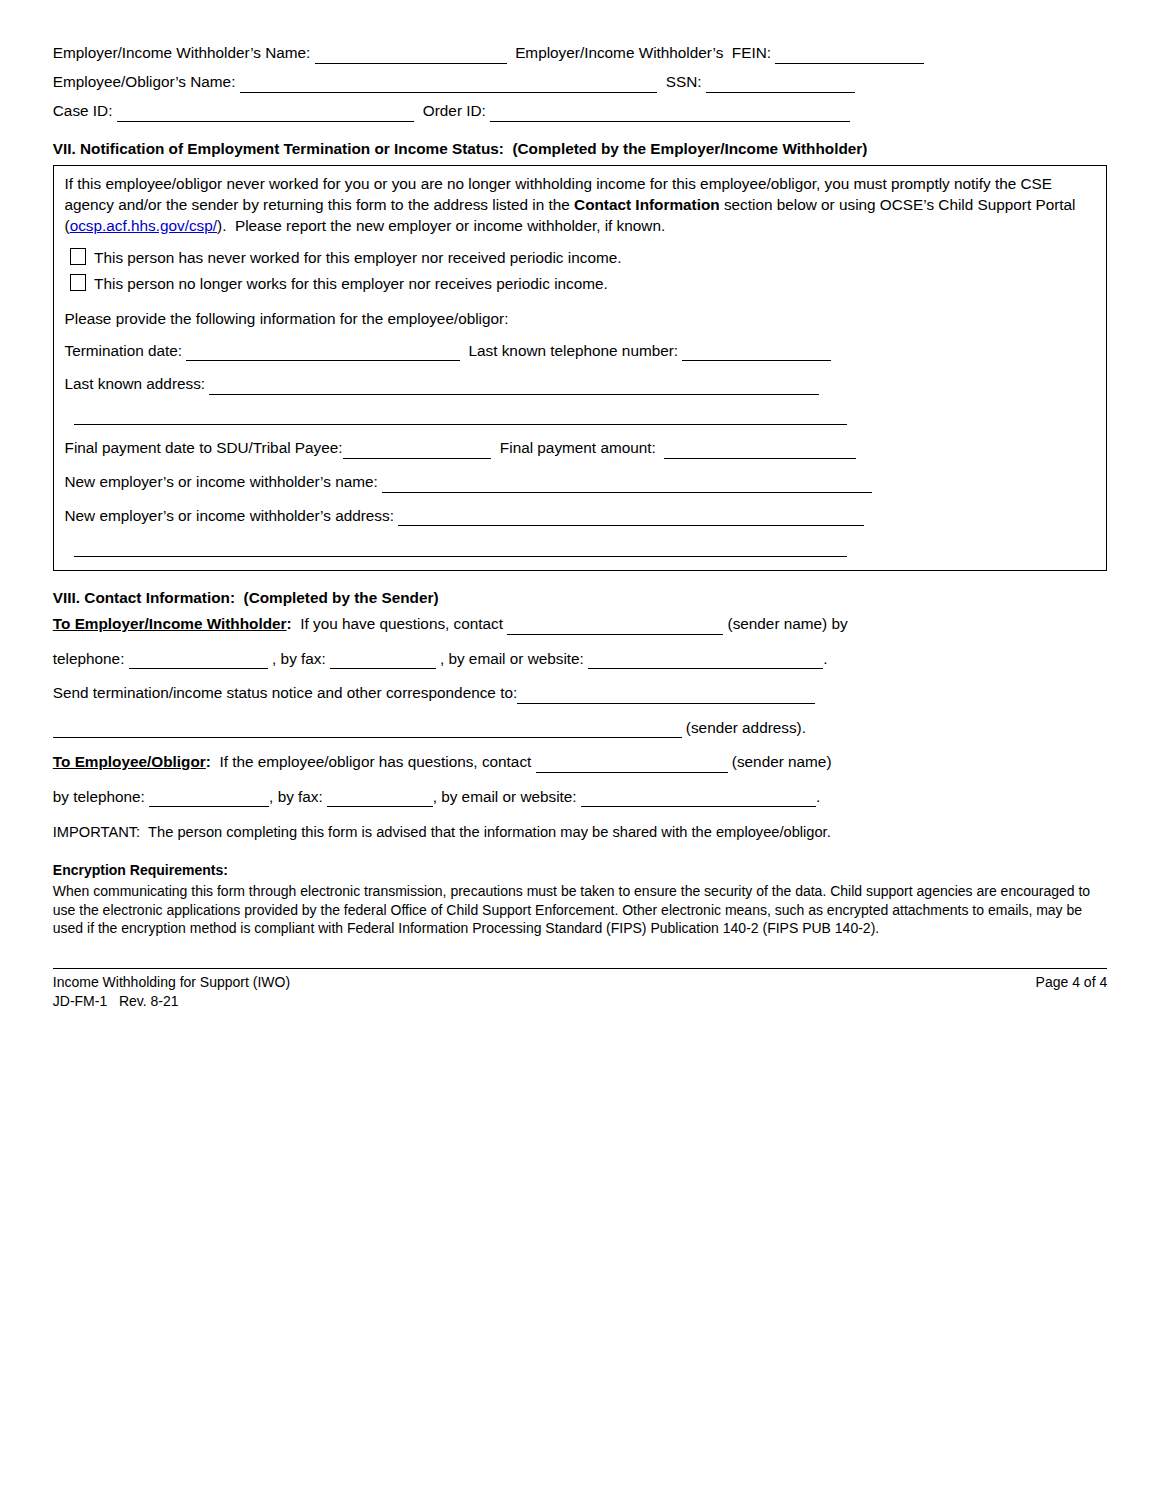Employer/Income Withholder’s Name: Employer/Income Withholder’s FEIN:
Employee/Obligor’s Name: SSN:
Case ID: Order ID:
VII. Notification of Employment Termination or Income Status: (Completed by the Employer/Income Withholder)
If this employee/obligor never worked for you or you are no longer withholding income for this employee/obligor, you must promptly notify the CSE agency and/or the sender by returning this form to the address listed in the Contact Information section below or using OCSE’s Child Support Portal (ocsp.acf.hhs.gov/csp/). Please report the new employer or income withholder, if known.
This person has never worked for this employer nor received periodic income.
This person no longer works for this employer nor receives periodic income.
Please provide the following information for the employee/obligor:
Termination date: Last known telephone number:
Last known address:
Final payment date to SDU/Tribal Payee: Final payment amount:
New employer’s or income withholder’s name:
New employer’s or income withholder’s address:
VIII. Contact Information: (Completed by the Sender)
To Employer/Income Withholder: If you have questions, contact (sender name) by
telephone: , by fax: , by email or website: .
Send termination/income status notice and other correspondence to:
(sender address).
To Employee/Obligor: If the employee/obligor has questions, contact (sender name)
by telephone: , by fax: , by email or website: .
IMPORTANT: The person completing this form is advised that the information may be shared with the employee/obligor.
Encryption Requirements:
When communicating this form through electronic transmission, precautions must be taken to ensure the security of the data. Child support agencies are encouraged to use the electronic applications provided by the federal Office of Child Support Enforcement. Other electronic means, such as encrypted attachments to emails, may be used if the encryption method is compliant with Federal Information Processing Standard (FIPS) Publication 140-2 (FIPS PUB 140-2).
Income Withholding for Support (IWO)
JD-FM-1 Rev. 8-21
Page 4 of 4